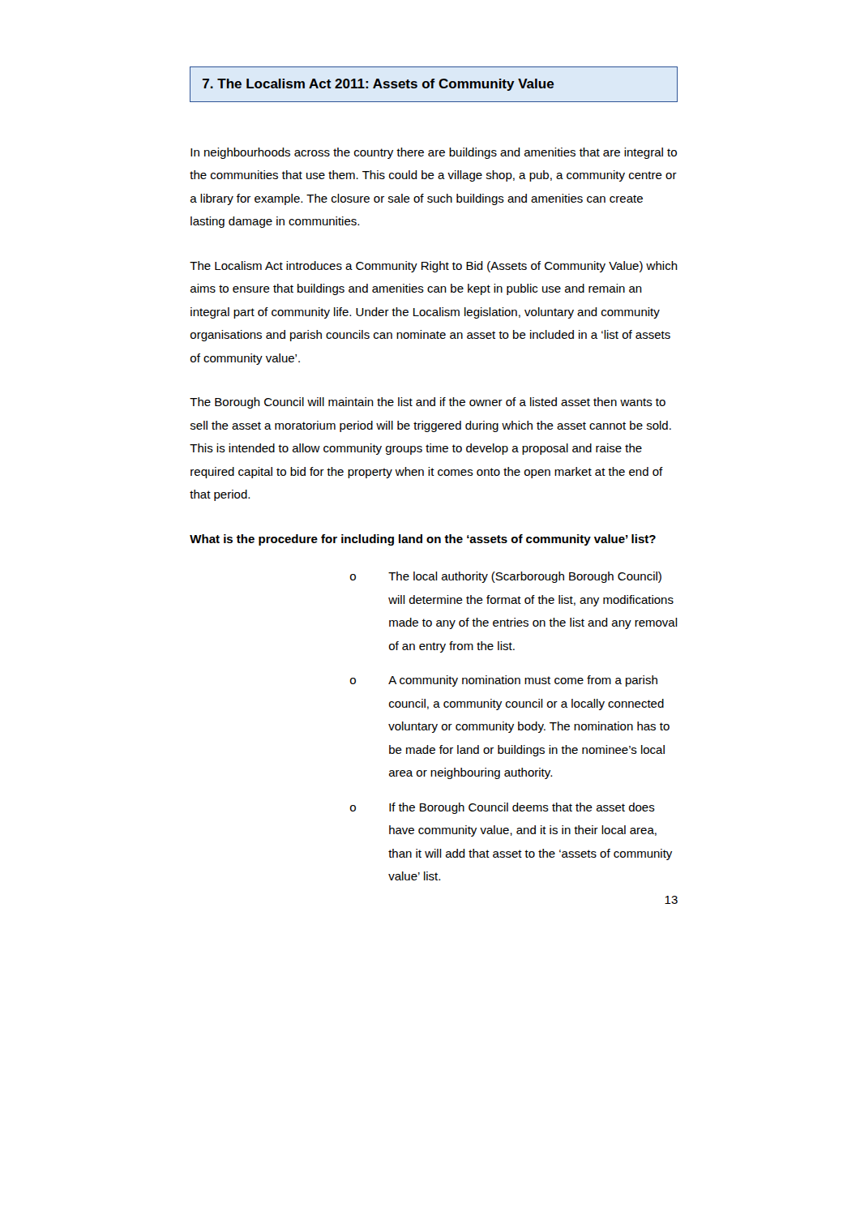7. The Localism Act 2011: Assets of Community Value
In neighbourhoods across the country there are buildings and amenities that are integral to the communities that use them. This could be a village shop, a pub, a community centre or a library for example. The closure or sale of such buildings and amenities can create lasting damage in communities.
The Localism Act introduces a Community Right to Bid (Assets of Community Value) which aims to ensure that buildings and amenities can be kept in public use and remain an integral part of community life. Under the Localism legislation, voluntary and community organisations and parish councils can nominate an asset to be included in a ‘list of assets of community value’.
The Borough Council will maintain the list and if the owner of a listed asset then wants to sell the asset a moratorium period will be triggered during which the asset cannot be sold. This is intended to allow community groups time to develop a proposal and raise the required capital to bid for the property when it comes onto the open market at the end of that period.
What is the procedure for including land on the ‘assets of community value’ list?
o The local authority (Scarborough Borough Council) will determine the format of the list, any modifications made to any of the entries on the list and any removal of an entry from the list.
o A community nomination must come from a parish council, a community council or a locally connected voluntary or community body. The nomination has to be made for land or buildings in the nominee’s local area or neighbouring authority.
o If the Borough Council deems that the asset does have community value, and it is in their local area, than it will add that asset to the ‘assets of community value’ list.
13